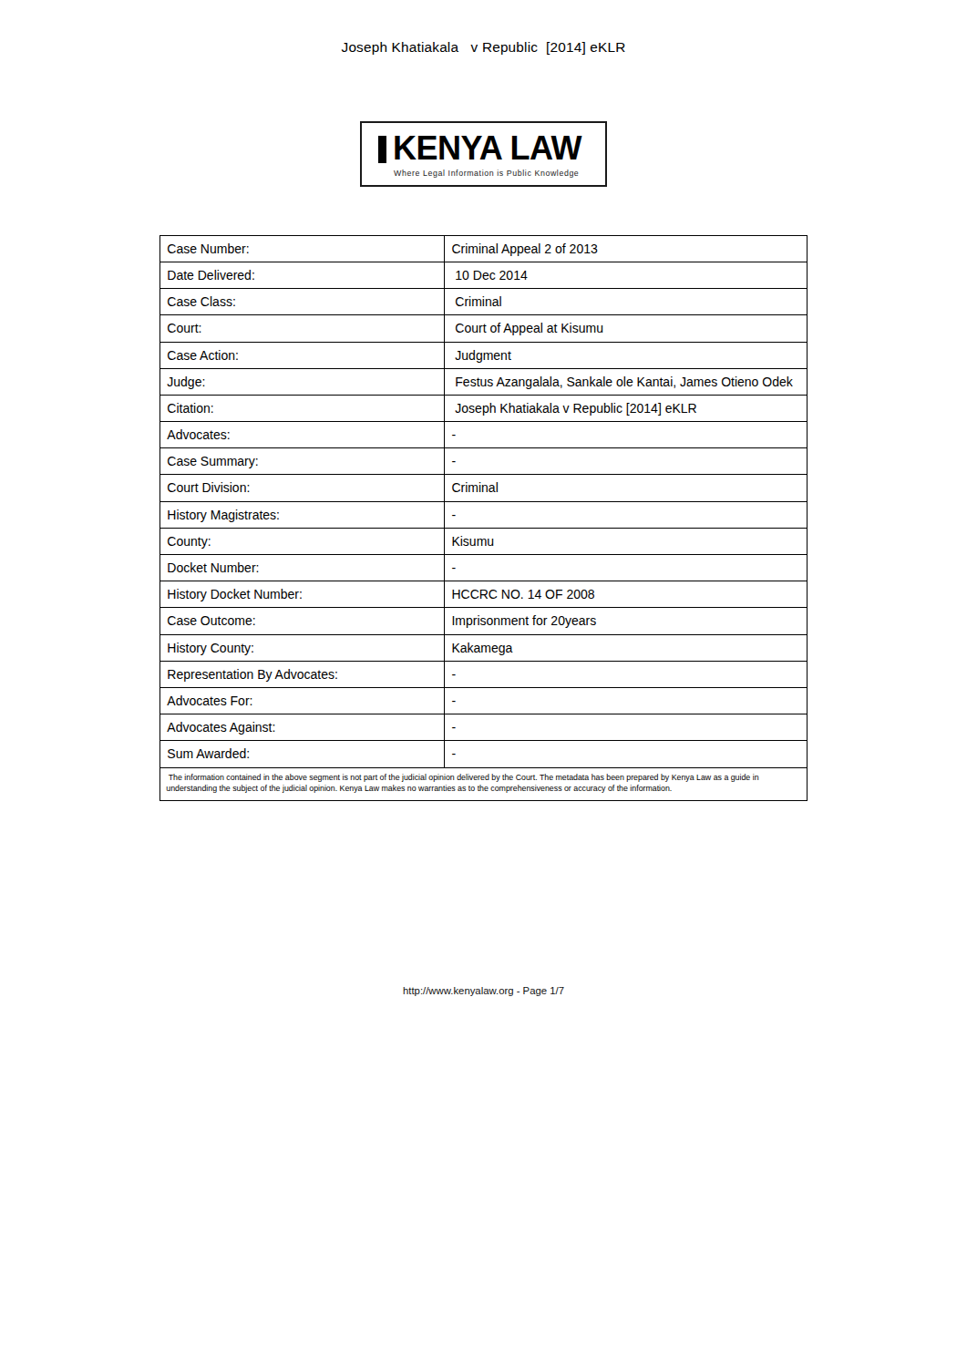Joseph Khatiakala v Republic [2014] eKLR
KENYA LAW
Where Legal Information is Public Knowledge
| Case Number: | Criminal Appeal 2 of 2013 |
| Date Delivered: | 10 Dec 2014 |
| Case Class: | Criminal |
| Court: | Court of Appeal at Kisumu |
| Case Action: | Judgment |
| Judge: | Festus Azangalala, Sankale ole Kantai, James Otieno Odek |
| Citation: | Joseph Khatiakala v Republic [2014] eKLR |
| Advocates: | - |
| Case Summary: | - |
| Court Division: | Criminal |
| History Magistrates: | - |
| County: | Kisumu |
| Docket Number: | - |
| History Docket Number: | HCCRC NO. 14 OF 2008 |
| Case Outcome: | Imprisonment for 20years |
| History County: | Kakamega |
| Representation By Advocates: | - |
| Advocates For: | - |
| Advocates Against: | - |
| Sum Awarded: | - |
The information contained in the above segment is not part of the judicial opinion delivered by the Court. The metadata has been prepared by Kenya Law as a guide in understanding the subject of the judicial opinion. Kenya Law makes no warranties as to the comprehensiveness or accuracy of the information.
http://www.kenyalaw.org - Page 1/7